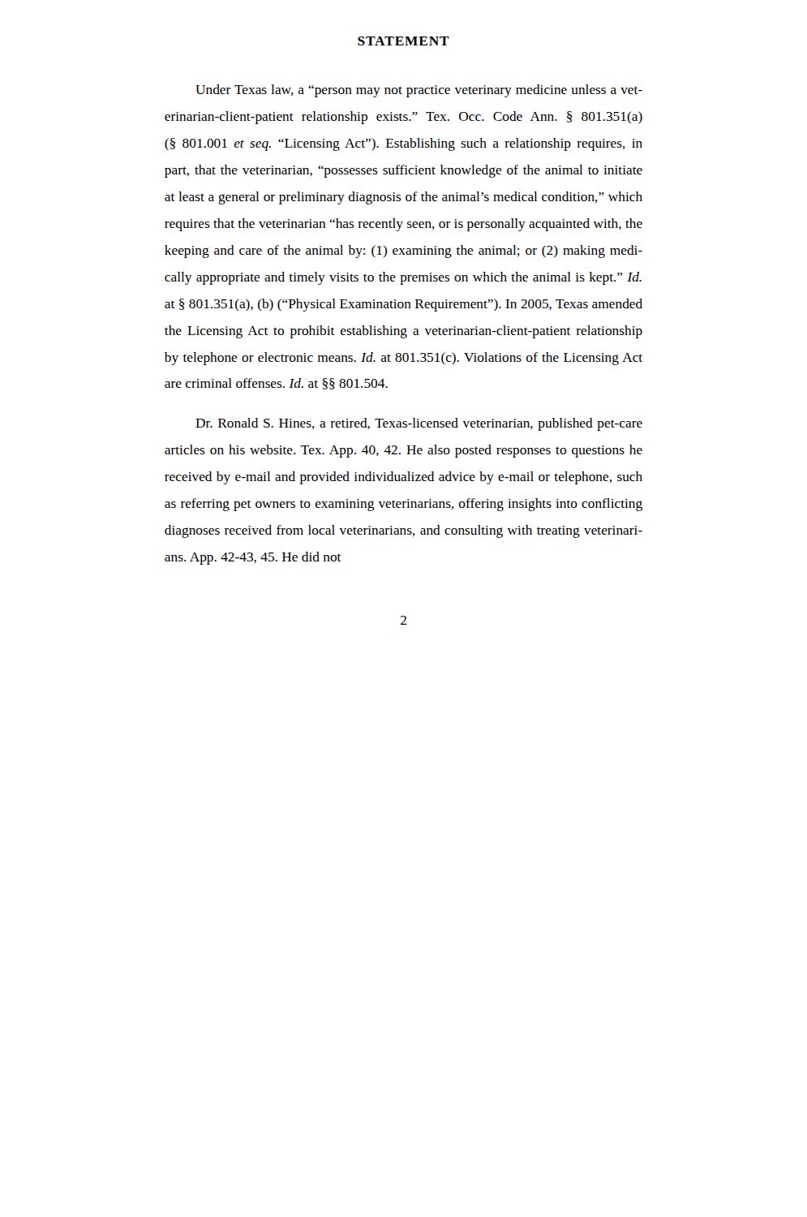STATEMENT
Under Texas law, a “person may not practice veterinary medicine unless a veterinarian-client-patient relationship exists.” Tex. Occ. Code Ann. § 801.351(a) (§ 801.001 et seq. “Licensing Act”). Establishing such a relationship requires, in part, that the veterinarian, “possesses sufficient knowledge of the animal to initiate at least a general or preliminary diagnosis of the animal’s medical condition,” which requires that the veterinarian “has recently seen, or is personally acquainted with, the keeping and care of the animal by: (1) examining the animal; or (2) making medically appropriate and timely visits to the premises on which the animal is kept.” Id. at § 801.351(a), (b) (“Physical Examination Requirement”). In 2005, Texas amended the Licensing Act to prohibit establishing a veterinarian-client-patient relationship by telephone or electronic means. Id. at 801.351(c). Violations of the Licensing Act are criminal offenses. Id. at §§ 801.504.
Dr. Ronald S. Hines, a retired, Texas-licensed veterinarian, published pet-care articles on his website. Tex. App. 40, 42. He also posted responses to questions he received by e-mail and provided individualized advice by e-mail or telephone, such as referring pet owners to examining veterinarians, offering insights into conflicting diagnoses received from local veterinarians, and consulting with treating veterinarians. App. 42-43, 45. He did not
2